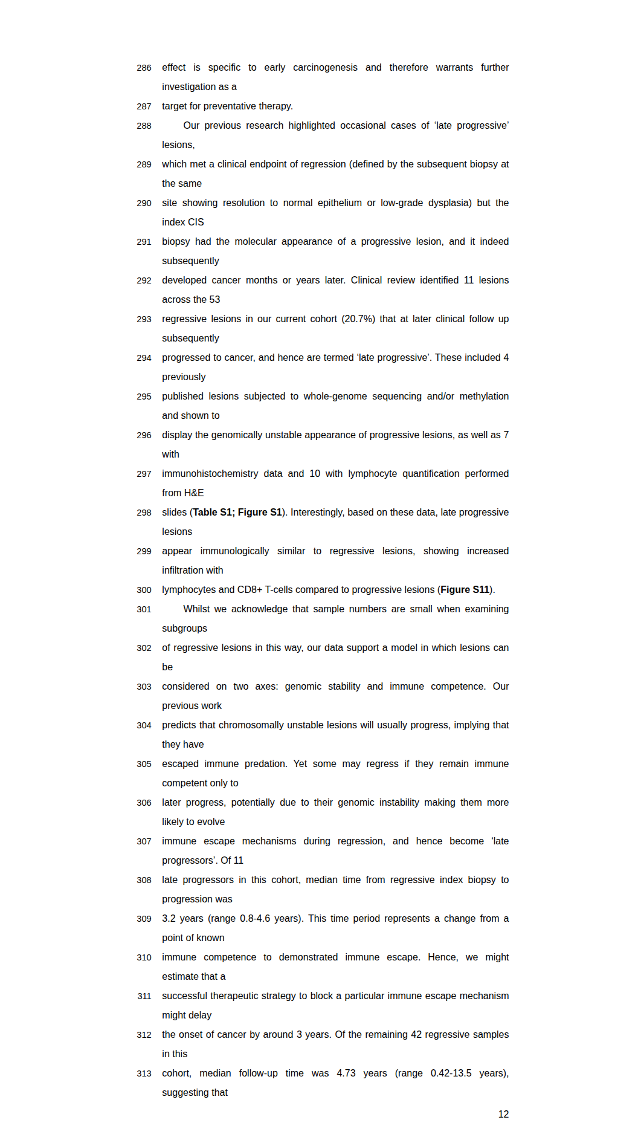effect is specific to early carcinogenesis and therefore warrants further investigation as a
target for preventative therapy.
Our previous research highlighted occasional cases of ‘late progressive’ lesions,
which met a clinical endpoint of regression (defined by the subsequent biopsy at the same
site showing resolution to normal epithelium or low-grade dysplasia) but the index CIS
biopsy had the molecular appearance of a progressive lesion, and it indeed subsequently
developed cancer months or years later. Clinical review identified 11 lesions across the 53
regressive lesions in our current cohort (20.7%) that at later clinical follow up subsequently
progressed to cancer, and hence are termed ‘late progressive’. These included 4 previously
published lesions subjected to whole-genome sequencing and/or methylation and shown to
display the genomically unstable appearance of progressive lesions, as well as 7 with
immunohistochemistry data and 10 with lymphocyte quantification performed from H&E
slides (Table S1; Figure S1). Interestingly, based on these data, late progressive lesions
appear immunologically similar to regressive lesions, showing increased infiltration with
lymphocytes and CD8+ T-cells compared to progressive lesions (Figure S11).
Whilst we acknowledge that sample numbers are small when examining subgroups
of regressive lesions in this way, our data support a model in which lesions can be
considered on two axes: genomic stability and immune competence. Our previous work
predicts that chromosomally unstable lesions will usually progress, implying that they have
escaped immune predation. Yet some may regress if they remain immune competent only to
later progress, potentially due to their genomic instability making them more likely to evolve
immune escape mechanisms during regression, and hence become ‘late progressors’. Of 11
late progressors in this cohort, median time from regressive index biopsy to progression was
3.2 years (range 0.8-4.6 years). This time period represents a change from a point of known
immune competence to demonstrated immune escape. Hence, we might estimate that a
successful therapeutic strategy to block a particular immune escape mechanism might delay
the onset of cancer by around 3 years. Of the remaining 42 regressive samples in this
cohort, median follow-up time was 4.73 years (range 0.42-13.5 years), suggesting that
12